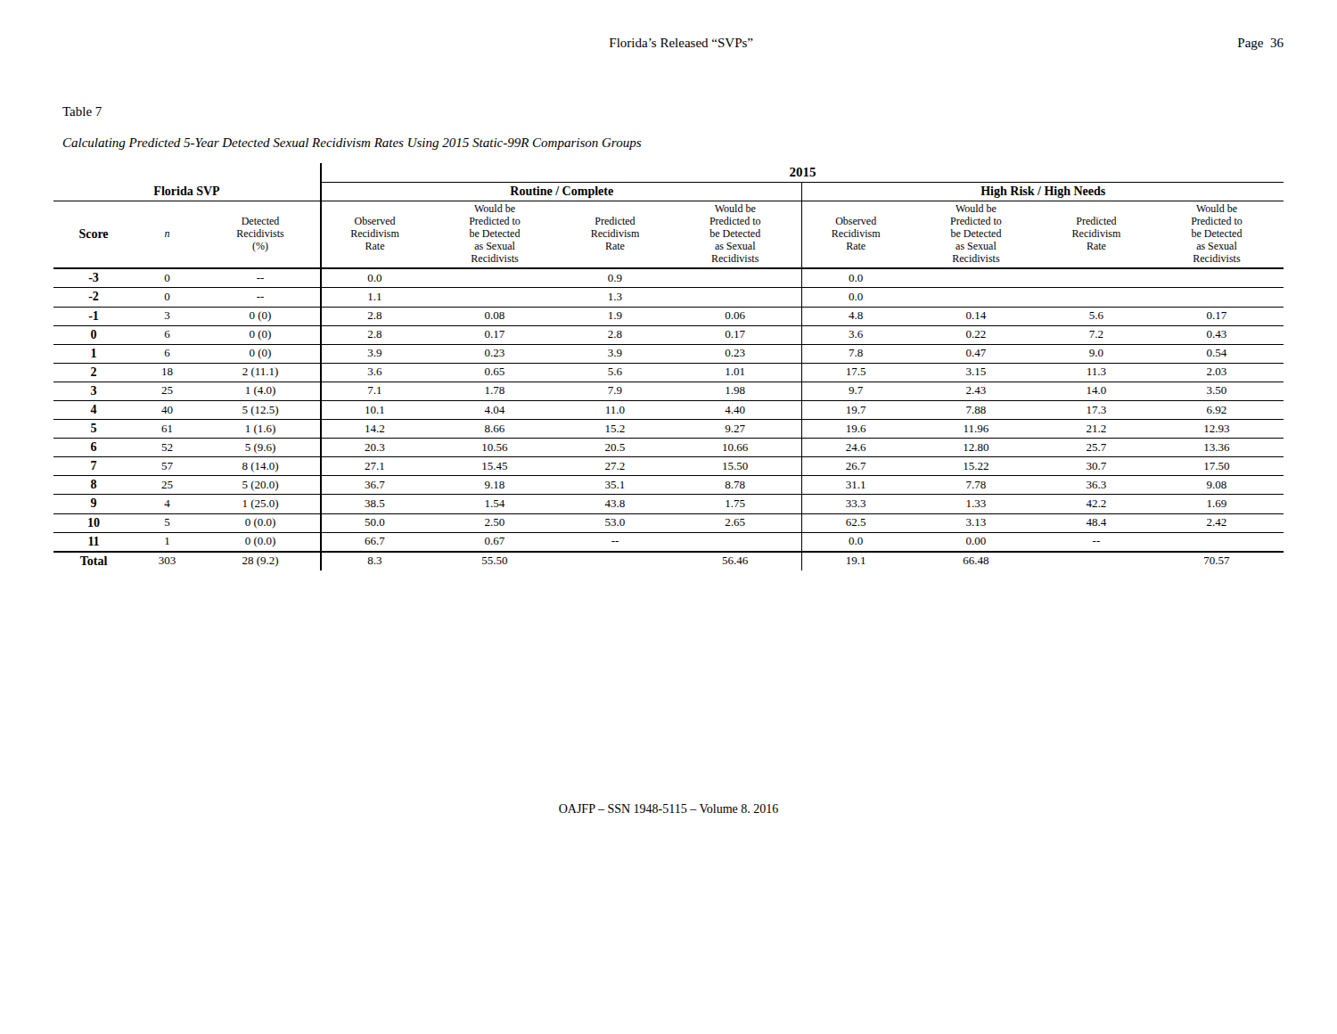Florida’s Released “SVPs”
Page 36
Table 7
Calculating Predicted 5-Year Detected Sexual Recidivism Rates Using 2015 Static-99R Comparison Groups
| | 2015 |
| --- | --- |
| Florida SVP | Routine / Complete | High Risk / High Needs |
| Score | n | Detected Recidivists (%) | Observed Recidivism Rate | Would be Predicted to be Detected as Sexual Recidivists | Predicted Recidivism Rate | Would be Predicted to be Detected as Sexual Recidivists | Observed Recidivism Rate | Would be Predicted to be Detected as Sexual Recidivists | Predicted Recidivism Rate | Would be Predicted to be Detected as Sexual Recidivists |
| -3 | 0 | -- | 0.0 | | 0.9 | | 0.0 | | | |
| -2 | 0 | -- | 1.1 | | 1.3 | | 0.0 | | | |
| -1 | 3 | 0 (0) | 2.8 | 0.08 | 1.9 | 0.06 | 4.8 | 0.14 | 5.6 | 0.17 |
| 0 | 6 | 0 (0) | 2.8 | 0.17 | 2.8 | 0.17 | 3.6 | 0.22 | 7.2 | 0.43 |
| 1 | 6 | 0 (0) | 3.9 | 0.23 | 3.9 | 0.23 | 7.8 | 0.47 | 9.0 | 0.54 |
| 2 | 18 | 2 (11.1) | 3.6 | 0.65 | 5.6 | 1.01 | 17.5 | 3.15 | 11.3 | 2.03 |
| 3 | 25 | 1 (4.0) | 7.1 | 1.78 | 7.9 | 1.98 | 9.7 | 2.43 | 14.0 | 3.50 |
| 4 | 40 | 5 (12.5) | 10.1 | 4.04 | 11.0 | 4.40 | 19.7 | 7.88 | 17.3 | 6.92 |
| 5 | 61 | 1 (1.6) | 14.2 | 8.66 | 15.2 | 9.27 | 19.6 | 11.96 | 21.2 | 12.93 |
| 6 | 52 | 5 (9.6) | 20.3 | 10.56 | 20.5 | 10.66 | 24.6 | 12.80 | 25.7 | 13.36 |
| 7 | 57 | 8 (14.0) | 27.1 | 15.45 | 27.2 | 15.50 | 26.7 | 15.22 | 30.7 | 17.50 |
| 8 | 25 | 5 (20.0) | 36.7 | 9.18 | 35.1 | 8.78 | 31.1 | 7.78 | 36.3 | 9.08 |
| 9 | 4 | 1 (25.0) | 38.5 | 1.54 | 43.8 | 1.75 | 33.3 | 1.33 | 42.2 | 1.69 |
| 10 | 5 | 0 (0.0) | 50.0 | 2.50 | 53.0 | 2.65 | 62.5 | 3.13 | 48.4 | 2.42 |
| 11 | 1 | 0 (0.0) | 66.7 | 0.67 | -- | | 0.0 | 0.00 | -- | |
| Total | 303 | 28 (9.2) | 8.3 | 55.50 | | 56.46 | 19.1 | 66.48 | | 70.57 |
OAJFP – SSN 1948-5115 – Volume 8. 2016